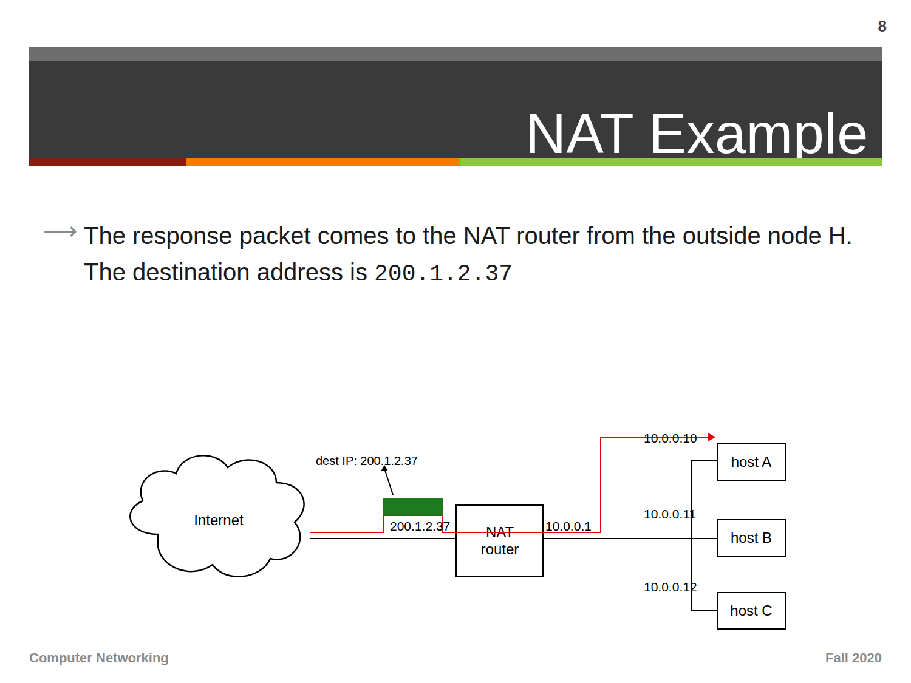8
NAT Example
⟶
The response packet comes to the NAT router from the outside node H. The destination address is 200.1.2.37
Internet
NAT
router
host A
host B
host C
dest IP: 200.1.2.37
200.1.2.37
10.0.0.1
10.0.0.10
10.0.0.11
10.0.0.12
Computer Networking
Fall 2020